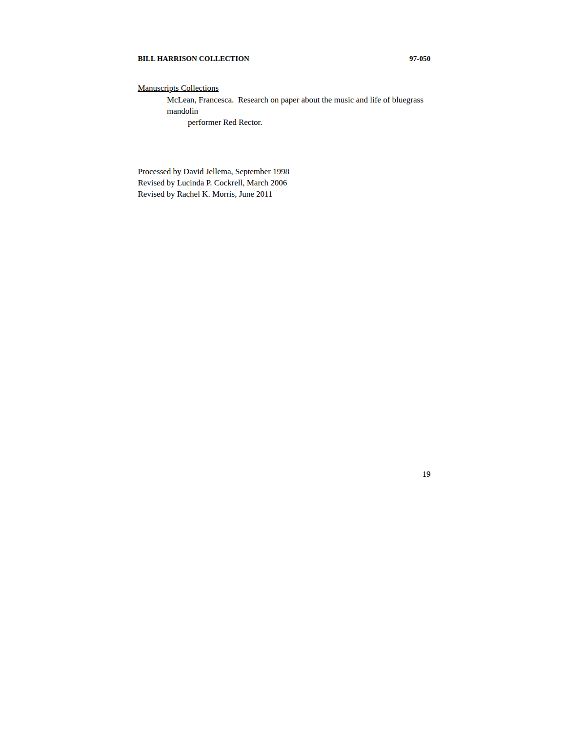Bill Harrison Collection 97-050
Manuscripts Collections
McLean, Francesca. Research on paper about the music and life of bluegrass mandolin performer Red Rector.
Processed by David Jellema, September 1998
Revised by Lucinda P. Cockrell, March 2006
Revised by Rachel K. Morris, June 2011
19